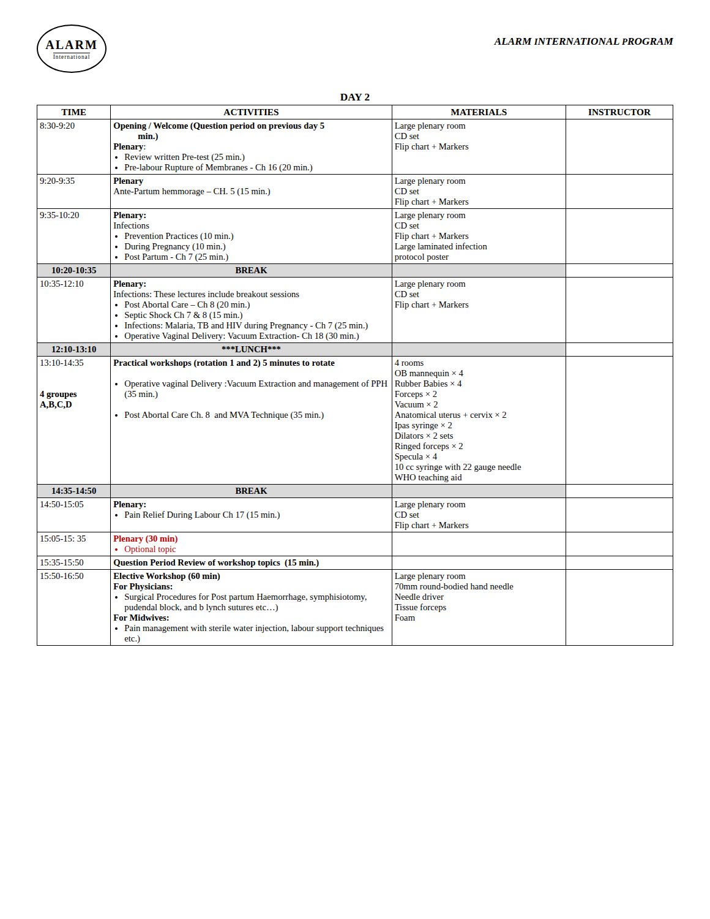ALARM
International
ALARM INTERNATIONAL PROGRAM
DAY 2
| TIME | ACTIVITIES | MATERIALS | INSTRUCTOR |
| --- | --- | --- | --- |
| 8:30-9:20 | Opening / Welcome (Question period on previous day 5 min.) Plenary : Review written Pre-test (25 min.) Pre-labour Rupture of Membranes - Ch 16 (20 min.) | Large plenary room CD set Flip chart + Markers | |
| 9:20-9:35 | Plenary Ante-Partum hemmorage – CH. 5 (15 min.) | Large plenary room CD set Flip chart + Markers | |
| 9:35-10:20 | Plenary: Infections Prevention Practices (10 min.) During Pregnancy (10 min.) Post Partum - Ch 7 (25 min.) | Large plenary room CD set Flip chart + Markers Large laminated infection protocol poster | |
| 10:20-10:35 | BREAK | | |
| 10:35-12:10 | Plenary: Infections: These lectures include breakout sessions Post Abortal Care – Ch 8 (20 min.) Septic Shock Ch 7 & 8 (15 min.) Infections: Malaria, TB and HIV during Pregnancy - Ch 7 (25 min.) Operative Vaginal Delivery: Vacuum Extraction- Ch 18 (30 min.) | Large plenary room CD set Flip chart + Markers | |
| 12:10-13:10 | ***LUNCH*** | | |
| 13:10-14:35 4 groupes A,B,C,D | Practical workshops (rotation 1 and 2) 5 minutes to rotate Operative vaginal Delivery :Vacuum Extraction and management of PPH (35 min.) Post Abortal Care Ch. 8 and MVA Technique (35 min.) | 4 rooms OB mannequin × 4 Rubber Babies × 4 Forceps × 2 Vacuum × 2 Anatomical uterus + cervix × 2 Ipas syringe × 2 Dilators × 2 sets Ringed forceps × 2 Specula × 4 10 cc syringe with 22 gauge needle WHO teaching aid | |
| 14:35-14:50 | BREAK | | |
| 14:50-15:05 | Plenary: Pain Relief During Labour Ch 17 (15 min.) | Large plenary room CD set Flip chart + Markers | |
| 15:05-15: 35 | Plenary (30 min) Optional topic | | |
| 15:35-15:50 | Question Period Review of workshop topics (15 min.) | | |
| 15:50-16:50 | Elective Workshop (60 min) For Physicians: Surgical Procedures for Post partum Haemorrhage, symphisiotomy, pudendal block, and b lynch sutures etc…) For Midwives: Pain management with sterile water injection, labour support techniques etc.) | Large plenary room 70mm round-bodied hand needle Needle driver Tissue forceps Foam | |